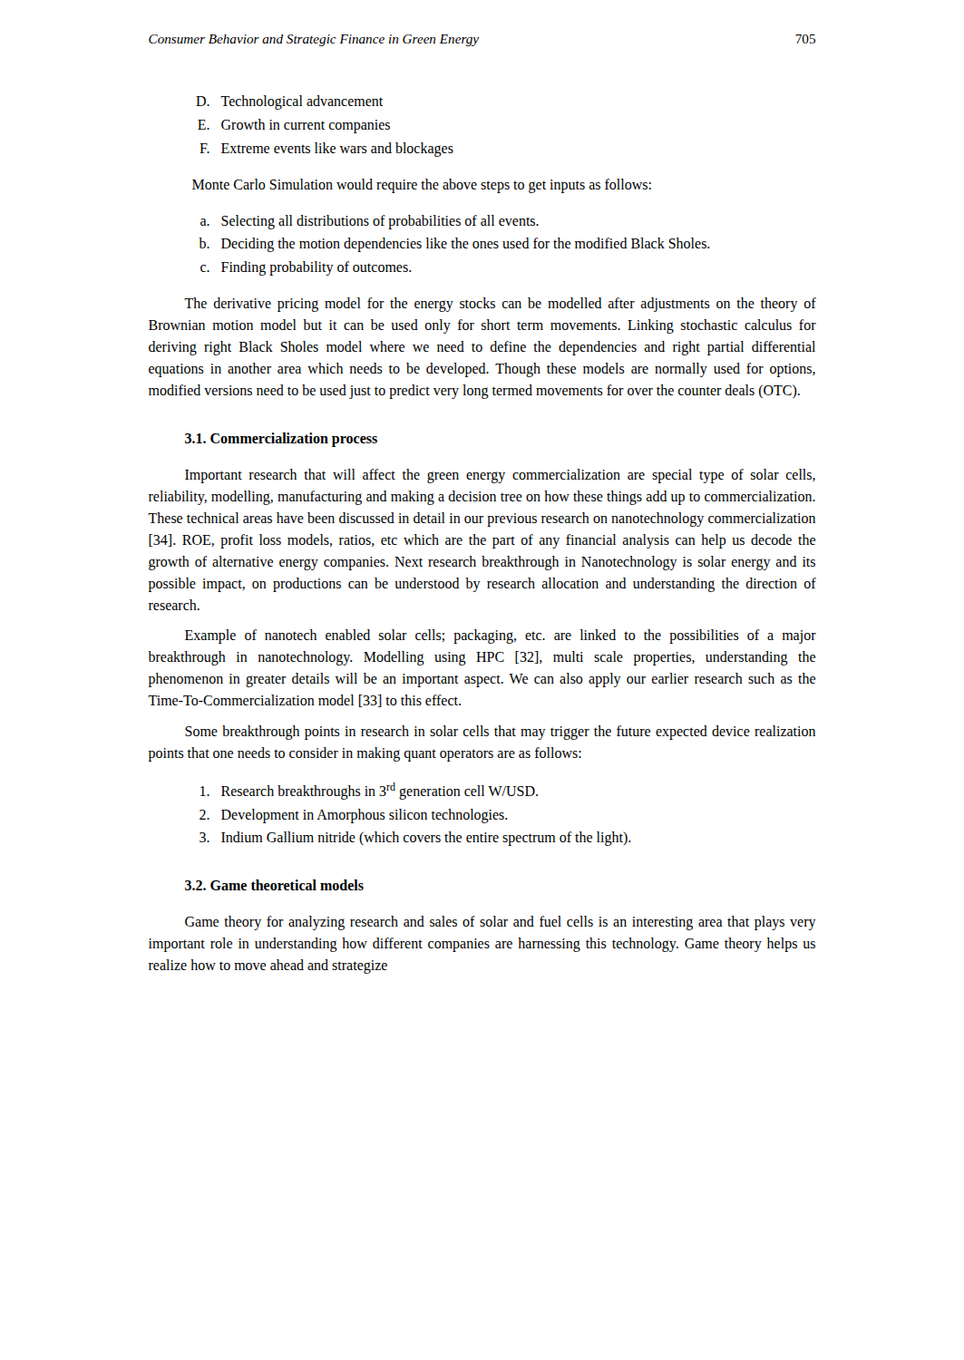Consumer Behavior and Strategic Finance in Green Energy 705
Technological advancement
Growth in current companies
Extreme events like wars and blockages
Monte Carlo Simulation would require the above steps to get inputs as follows:
Selecting all distributions of probabilities of all events.
Deciding the motion dependencies like the ones used for the modified Black Sholes.
Finding probability of outcomes.
The derivative pricing model for the energy stocks can be modelled after adjustments on the theory of Brownian motion model but it can be used only for short term movements. Linking stochastic calculus for deriving right Black Sholes model where we need to define the dependencies and right partial differential equations in another area which needs to be developed. Though these models are normally used for options, modified versions need to be used just to predict very long termed movements for over the counter deals (OTC).
3.1. Commercialization process
Important research that will affect the green energy commercialization are special type of solar cells, reliability, modelling, manufacturing and making a decision tree on how these things add up to commercialization. These technical areas have been discussed in detail in our previous research on nanotechnology commercialization [34]. ROE, profit loss models, ratios, etc which are the part of any financial analysis can help us decode the growth of alternative energy companies. Next research breakthrough in Nanotechnology is solar energy and its possible impact, on productions can be understood by research allocation and understanding the direction of research.
Example of nanotech enabled solar cells; packaging, etc. are linked to the possibilities of a major breakthrough in nanotechnology. Modelling using HPC [32], multi scale properties, understanding the phenomenon in greater details will be an important aspect. We can also apply our earlier research such as the Time-To-Commercialization model [33] to this effect.
Some breakthrough points in research in solar cells that may trigger the future expected device realization points that one needs to consider in making quant operators are as follows:
Research breakthroughs in 3rd generation cell W/USD.
Development in Amorphous silicon technologies.
Indium Gallium nitride (which covers the entire spectrum of the light).
3.2. Game theoretical models
Game theory for analyzing research and sales of solar and fuel cells is an interesting area that plays very important role in understanding how different companies are harnessing this technology. Game theory helps us realize how to move ahead and strategize